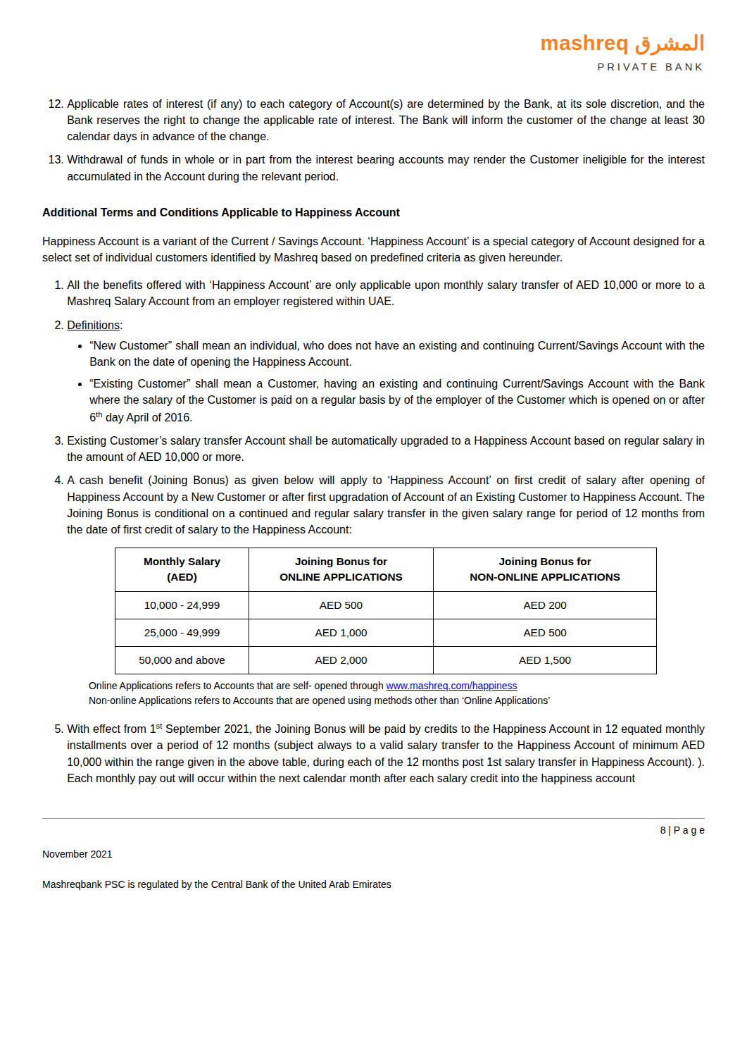mashreq المشرق
PRIVATE BANK
Applicable rates of interest (if any) to each category of Account(s) are determined by the Bank, at its sole discretion, and the Bank reserves the right to change the applicable rate of interest. The Bank will inform the customer of the change at least 30 calendar days in advance of the change.
Withdrawal of funds in whole or in part from the interest bearing accounts may render the Customer ineligible for the interest accumulated in the Account during the relevant period.
Additional Terms and Conditions Applicable to Happiness Account
Happiness Account is a variant of the Current / Savings Account. ‘Happiness Account’ is a special category of Account designed for a select set of individual customers identified by Mashreq based on predefined criteria as given hereunder.
All the benefits offered with ‘Happiness Account’ are only applicable upon monthly salary transfer of AED 10,000 or more to a Mashreq Salary Account from an employer registered within UAE.
Definitions:
“New Customer” shall mean an individual, who does not have an existing and continuing Current/Savings Account with the Bank on the date of opening the Happiness Account.
“Existing Customer” shall mean a Customer, having an existing and continuing Current/Savings Account with the Bank where the salary of the Customer is paid on a regular basis by of the employer of the Customer which is opened on or after 6th day April of 2016.
Existing Customer’s salary transfer Account shall be automatically upgraded to a Happiness Account based on regular salary in the amount of AED 10,000 or more.
A cash benefit (Joining Bonus) as given below will apply to ‘Happiness Account’ on first credit of salary after opening of Happiness Account by a New Customer or after first upgradation of Account of an Existing Customer to Happiness Account. The Joining Bonus is conditional on a continued and regular salary transfer in the given salary range for period of 12 months from the date of first credit of salary to the Happiness Account:
| Monthly Salary (AED) | Joining Bonus for ONLINE APPLICATIONS | Joining Bonus for NON-ONLINE APPLICATIONS |
| --- | --- | --- |
| 10,000 - 24,999 | AED 500 | AED 200 |
| 25,000 - 49,999 | AED 1,000 | AED 500 |
| 50,000 and above | AED 2,000 | AED 1,500 |
Online Applications refers to Accounts that are self- opened through www.mashreq.com/happiness
Non-online Applications refers to Accounts that are opened using methods other than ‘Online Applications’
With effect from 1st September 2021, the Joining Bonus will be paid by credits to the Happiness Account in 12 equated monthly installments over a period of 12 months (subject always to a valid salary transfer to the Happiness Account of minimum AED 10,000 within the range given in the above table, during each of the 12 months post 1st salary transfer in Happiness Account). ). Each monthly pay out will occur within the next calendar month after each salary credit into the happiness account
8 | P a g e
November 2021
Mashreqbank PSC is regulated by the Central Bank of the United Arab Emirates